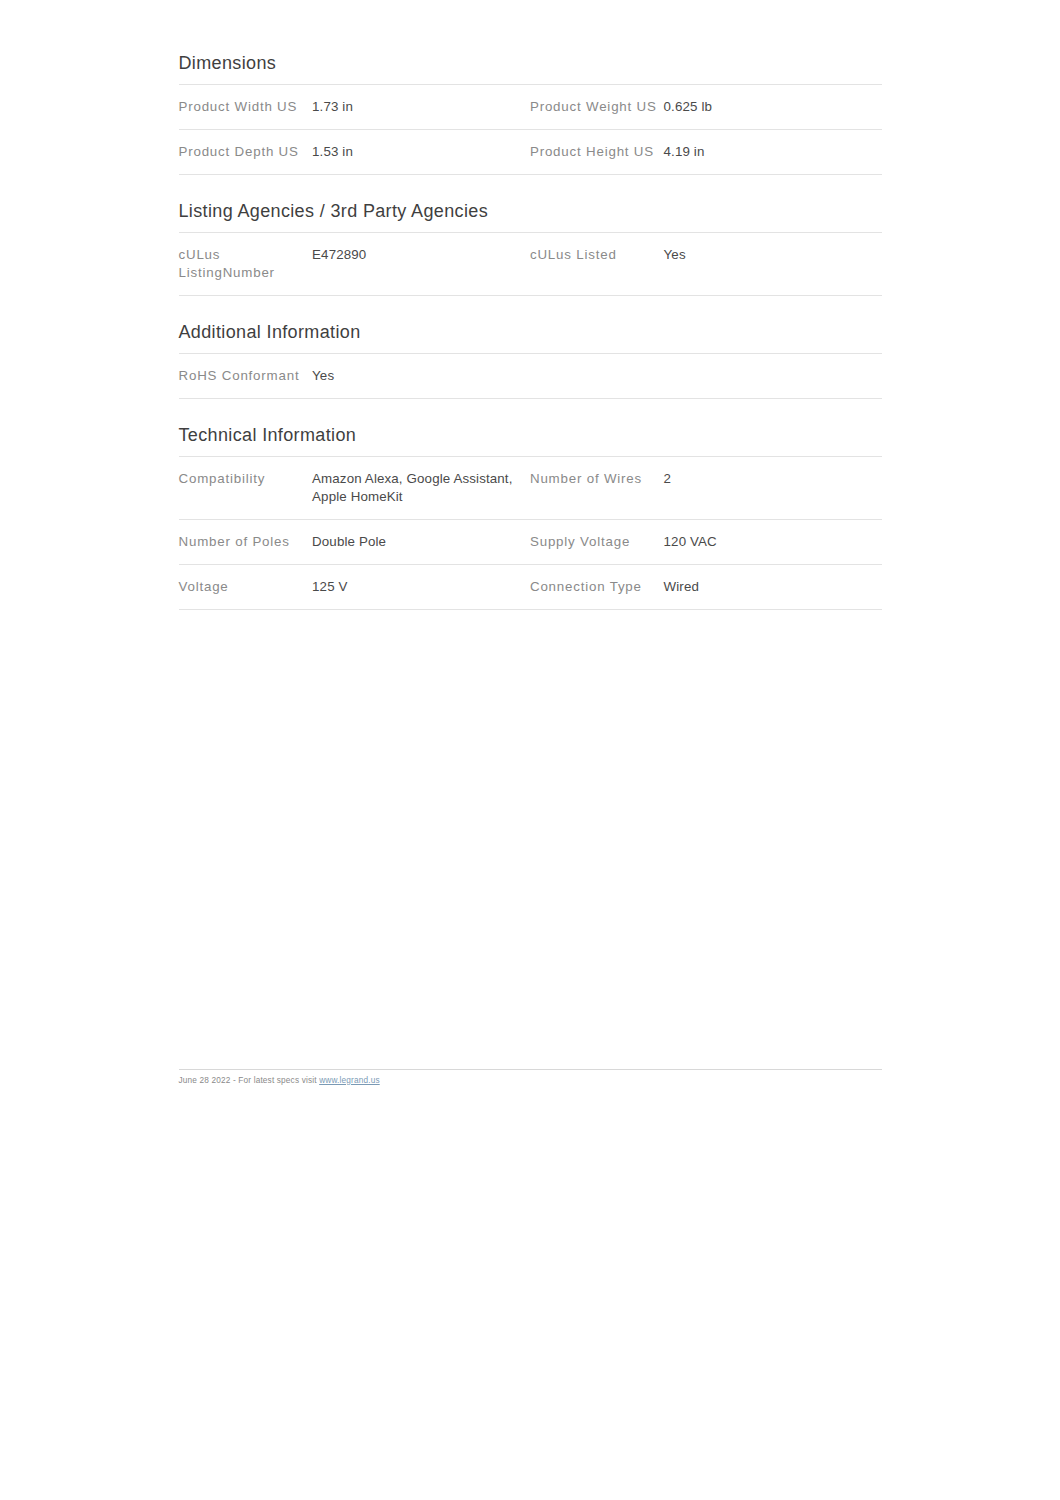Dimensions
| Product Width US | 1.73 in | Product Weight US | 0.625 lb |
| Product Depth US | 1.53 in | Product Height US | 4.19 in |
Listing Agencies / 3rd Party Agencies
| cULus ListingNumber | E472890 | cULus Listed | Yes |
Additional Information
| RoHS Conformant | Yes | | |
Technical Information
| Compatibility | Amazon Alexa, Google Assistant, Apple HomeKit | Number of Wires | 2 |
| Number of Poles | Double Pole | Supply Voltage | 120 VAC |
| Voltage | 125 V | Connection Type | Wired |
June 28 2022 - For latest specs visit www.legrand.us